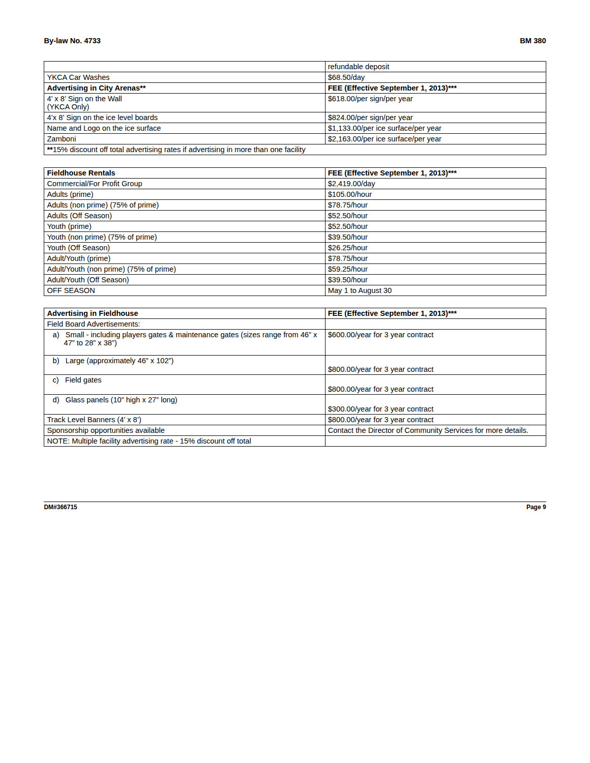By-law No. 4733 BM 380
| | refundable deposit |
| YKCA Car Washes | $68.50/day |
| Advertising in City Arenas** | FEE (Effective September 1, 2013)*** |
| 4’ x 8’ Sign on the Wall (YKCA Only) | $618.00/per sign/per year |
| 4’x 8’ Sign on the ice level boards | $824.00/per sign/per year |
| Name and Logo on the ice surface | $1,133.00/per ice surface/per year |
| Zamboni | $2,163.00/per ice surface/per year |
| ** 15% discount off total advertising rates if advertising in more than one facility |
| Fieldhouse Rentals | FEE (Effective September 1, 2013)*** |
| Commercial/For Profit Group | $2,419.00/day |
| Adults (prime) | $105.00/hour |
| Adults (non prime) (75% of prime) | $78.75/hour |
| Adults (Off Season) | $52.50/hour |
| Youth (prime) | $52.50/hour |
| Youth (non prime) (75% of prime) | $39.50/hour |
| Youth (Off Season) | $26.25/hour |
| Adult/Youth (prime) | $78.75/hour |
| Adult/Youth (non prime) (75% of prime) | $59.25/hour |
| Adult/Youth (Off Season) | $39.50/hour |
| OFF SEASON | May 1 to August 30 |
| Advertising in Fieldhouse | FEE (Effective September 1, 2013)*** |
| Field Board Advertisements: | |
| a) Small - including players gates & maintenance gates (sizes range from 46” x 47” to 28” x 38”) | $600.00/year for 3 year contract |
| b) Large (approximately 46” x 102”) | $800.00/year for 3 year contract |
| c) Field gates | $800.00/year for 3 year contract |
| d) Glass panels (10” high x 27” long) | $300.00/year for 3 year contract |
| Track Level Banners (4’ x 8’) | $800.00/year for 3 year contract |
| Sponsorship opportunities available | Contact the Director of Community Services for more details. |
| NOTE: Multiple facility advertising rate - 15% discount off total | |
DM#366715 Page 9